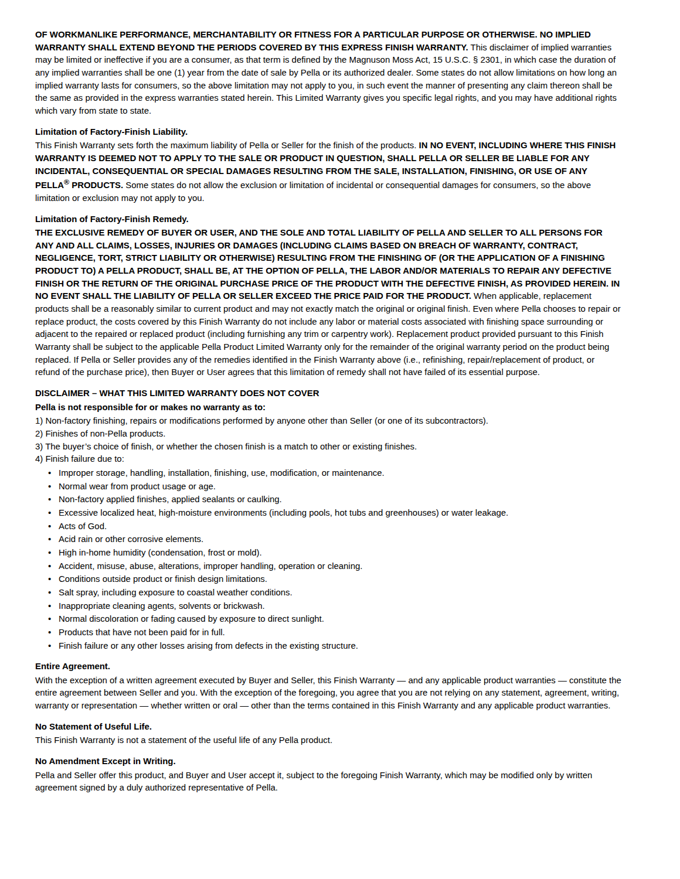OF WORKMANLIKE PERFORMANCE, MERCHANTABILITY OR FITNESS FOR A PARTICULAR PURPOSE OR OTHERWISE. NO IMPLIED WARRANTY SHALL EXTEND BEYOND THE PERIODS COVERED BY THIS EXPRESS FINISH WARRANTY. This disclaimer of implied warranties may be limited or ineffective if you are a consumer, as that term is defined by the Magnuson Moss Act, 15 U.S.C. § 2301, in which case the duration of any implied warranties shall be one (1) year from the date of sale by Pella or its authorized dealer. Some states do not allow limitations on how long an implied warranty lasts for consumers, so the above limitation may not apply to you, in such event the manner of presenting any claim thereon shall be the same as provided in the express warranties stated herein. This Limited Warranty gives you specific legal rights, and you may have additional rights which vary from state to state.
Limitation of Factory-Finish Liability.
This Finish Warranty sets forth the maximum liability of Pella or Seller for the finish of the products. IN NO EVENT, INCLUDING WHERE THIS FINISH WARRANTY IS DEEMED NOT TO APPLY TO THE SALE OR PRODUCT IN QUESTION, SHALL PELLA OR SELLER BE LIABLE FOR ANY INCIDENTAL, CONSEQUENTIAL OR SPECIAL DAMAGES RESULTING FROM THE SALE, INSTALLATION, FINISHING, OR USE OF ANY PELLA® PRODUCTS. Some states do not allow the exclusion or limitation of incidental or consequential damages for consumers, so the above limitation or exclusion may not apply to you.
Limitation of Factory-Finish Remedy.
THE EXCLUSIVE REMEDY OF BUYER OR USER, AND THE SOLE AND TOTAL LIABILITY OF PELLA AND SELLER TO ALL PERSONS FOR ANY AND ALL CLAIMS, LOSSES, INJURIES OR DAMAGES (INCLUDING CLAIMS BASED ON BREACH OF WARRANTY, CONTRACT, NEGLIGENCE, TORT, STRICT LIABILITY OR OTHERWISE) RESULTING FROM THE FINISHING OF (OR THE APPLICATION OF A FINISHING PRODUCT TO) A PELLA PRODUCT, SHALL BE, AT THE OPTION OF PELLA, THE LABOR AND/OR MATERIALS TO REPAIR ANY DEFECTIVE FINISH OR THE RETURN OF THE ORIGINAL PURCHASE PRICE OF THE PRODUCT WITH THE DEFECTIVE FINISH, AS PROVIDED HEREIN. IN NO EVENT SHALL THE LIABILITY OF PELLA OR SELLER EXCEED THE PRICE PAID FOR THE PRODUCT. When applicable, replacement products shall be a reasonably similar to current product and may not exactly match the original or original finish. Even where Pella chooses to repair or replace product, the costs covered by this Finish Warranty do not include any labor or material costs associated with finishing space surrounding or adjacent to the repaired or replaced product (including furnishing any trim or carpentry work). Replacement product provided pursuant to this Finish Warranty shall be subject to the applicable Pella Product Limited Warranty only for the remainder of the original warranty period on the product being replaced. If Pella or Seller provides any of the remedies identified in the Finish Warranty above (i.e., refinishing, repair/replacement of product, or refund of the purchase price), then Buyer or User agrees that this limitation of remedy shall not have failed of its essential purpose.
DISCLAIMER – WHAT THIS LIMITED WARRANTY DOES NOT COVER
Pella is not responsible for or makes no warranty as to:
1) Non-factory finishing, repairs or modifications performed by anyone other than Seller (or one of its subcontractors).
2) Finishes of non-Pella products.
3) The buyer’s choice of finish, or whether the chosen finish is a match to other or existing finishes.
4) Finish failure due to:
Improper storage, handling, installation, finishing, use, modification, or maintenance.
Normal wear from product usage or age.
Non-factory applied finishes, applied sealants or caulking.
Excessive localized heat, high-moisture environments (including pools, hot tubs and greenhouses) or water leakage.
Acts of God.
Acid rain or other corrosive elements.
High in-home humidity (condensation, frost or mold).
Accident, misuse, abuse, alterations, improper handling, operation or cleaning.
Conditions outside product or finish design limitations.
Salt spray, including exposure to coastal weather conditions.
Inappropriate cleaning agents, solvents or brickwash.
Normal discoloration or fading caused by exposure to direct sunlight.
Products that have not been paid for in full.
Finish failure or any other losses arising from defects in the existing structure.
Entire Agreement.
With the exception of a written agreement executed by Buyer and Seller, this Finish Warranty — and any applicable product warranties — constitute the entire agreement between Seller and you. With the exception of the foregoing, you agree that you are not relying on any statement, agreement, writing, warranty or representation — whether written or oral — other than the terms contained in this Finish Warranty and any applicable product warranties.
No Statement of Useful Life.
This Finish Warranty is not a statement of the useful life of any Pella product.
No Amendment Except in Writing.
Pella and Seller offer this product, and Buyer and User accept it, subject to the foregoing Finish Warranty, which may be modified only by written agreement signed by a duly authorized representative of Pella.